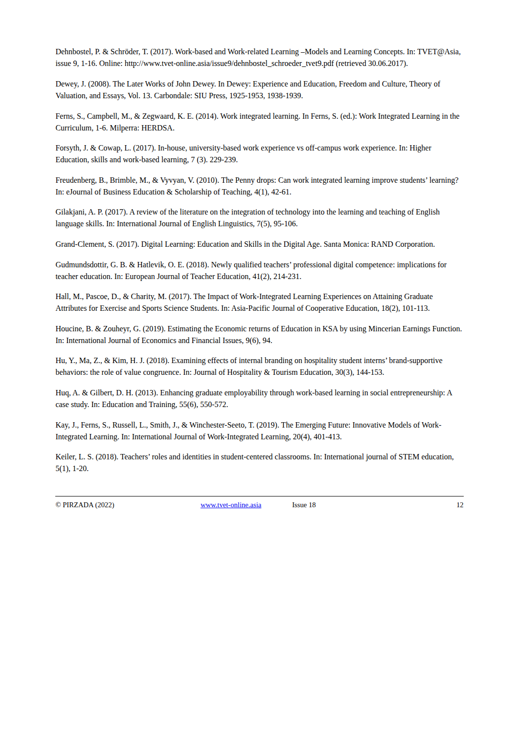Dehnbostel, P. & Schröder, T. (2017). Work-based and Work-related Learning –Models and Learning Concepts. In: TVET@Asia, issue 9, 1-16. Online: http://www.tvet-online.asia/issue9/dehnbostel_schroeder_tvet9.pdf (retrieved 30.06.2017).
Dewey, J. (2008). The Later Works of John Dewey. In Dewey: Experience and Education, Freedom and Culture, Theory of Valuation, and Essays, Vol. 13. Carbondale: SIU Press, 1925-1953, 1938-1939.
Ferns, S., Campbell, M., & Zegwaard, K. E. (2014). Work integrated learning. In Ferns, S. (ed.): Work Integrated Learning in the Curriculum, 1-6. Milperra: HERDSA.
Forsyth, J. & Cowap, L. (2017). In-house, university-based work experience vs off-campus work experience. In: Higher Education, skills and work-based learning, 7 (3). 229-239.
Freudenberg, B., Brimble, M., & Vyvyan, V. (2010). The Penny drops: Can work integrated learning improve students’ learning? In: eJournal of Business Education & Scholarship of Teaching, 4(1), 42-61.
Gilakjani, A. P. (2017). A review of the literature on the integration of technology into the learning and teaching of English language skills. In: International Journal of English Linguistics, 7(5), 95-106.
Grand-Clement, S. (2017). Digital Learning: Education and Skills in the Digital Age. Santa Monica: RAND Corporation.
Gudmundsdottir, G. B. & Hatlevik, O. E. (2018). Newly qualified teachers’ professional digital competence: implications for teacher education. In: European Journal of Teacher Education, 41(2), 214-231.
Hall, M., Pascoe, D., & Charity, M. (2017). The Impact of Work-Integrated Learning Experiences on Attaining Graduate Attributes for Exercise and Sports Science Students. In: Asia-Pacific Journal of Cooperative Education, 18(2), 101-113.
Houcine, B. & Zouheyr, G. (2019). Estimating the Economic returns of Education in KSA by using Mincerian Earnings Function. In: International Journal of Economics and Financial Issues, 9(6), 94.
Hu, Y., Ma, Z., & Kim, H. J. (2018). Examining effects of internal branding on hospitality student interns’ brand-supportive behaviors: the role of value congruence. In: Journal of Hospitality & Tourism Education, 30(3), 144-153.
Huq, A. & Gilbert, D. H. (2013). Enhancing graduate employability through work-based learning in social entrepreneurship: A case study. In: Education and Training, 55(6), 550-572.
Kay, J., Ferns, S., Russell, L., Smith, J., & Winchester-Seeto, T. (2019). The Emerging Future: Innovative Models of Work-Integrated Learning. In: International Journal of Work-Integrated Learning, 20(4), 401-413.
Keiler, L. S. (2018). Teachers’ roles and identities in student-centered classrooms. In: International journal of STEM education, 5(1), 1-20.
| © PIRZADA (2022) | www.tvet-online.asia | Issue 18 | 12 |